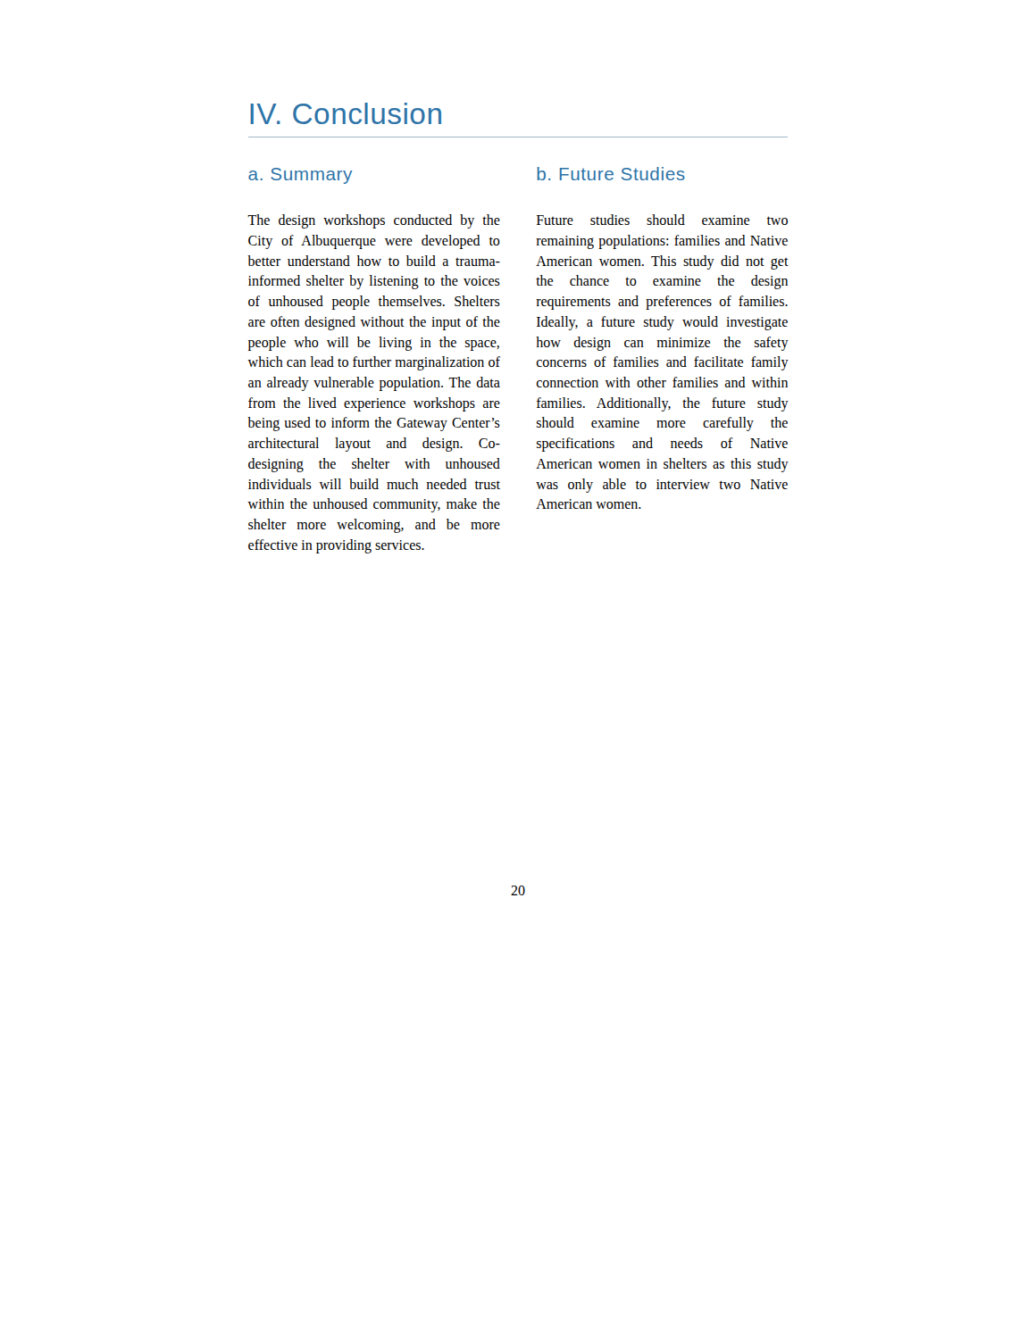IV. Conclusion
a. Summary
The design workshops conducted by the City of Albuquerque were developed to better understand how to build a trauma-informed shelter by listening to the voices of unhoused people themselves. Shelters are often designed without the input of the people who will be living in the space, which can lead to further marginalization of an already vulnerable population. The data from the lived experience workshops are being used to inform the Gateway Center’s architectural layout and design. Co-designing the shelter with unhoused individuals will build much needed trust within the unhoused community, make the shelter more welcoming, and be more effective in providing services.
b. Future Studies
Future studies should examine two remaining populations: families and Native American women. This study did not get the chance to examine the design requirements and preferences of families. Ideally, a future study would investigate how design can minimize the safety concerns of families and facilitate family connection with other families and within families. Additionally, the future study should examine more carefully the specifications and needs of Native American women in shelters as this study was only able to interview two Native American women.
20